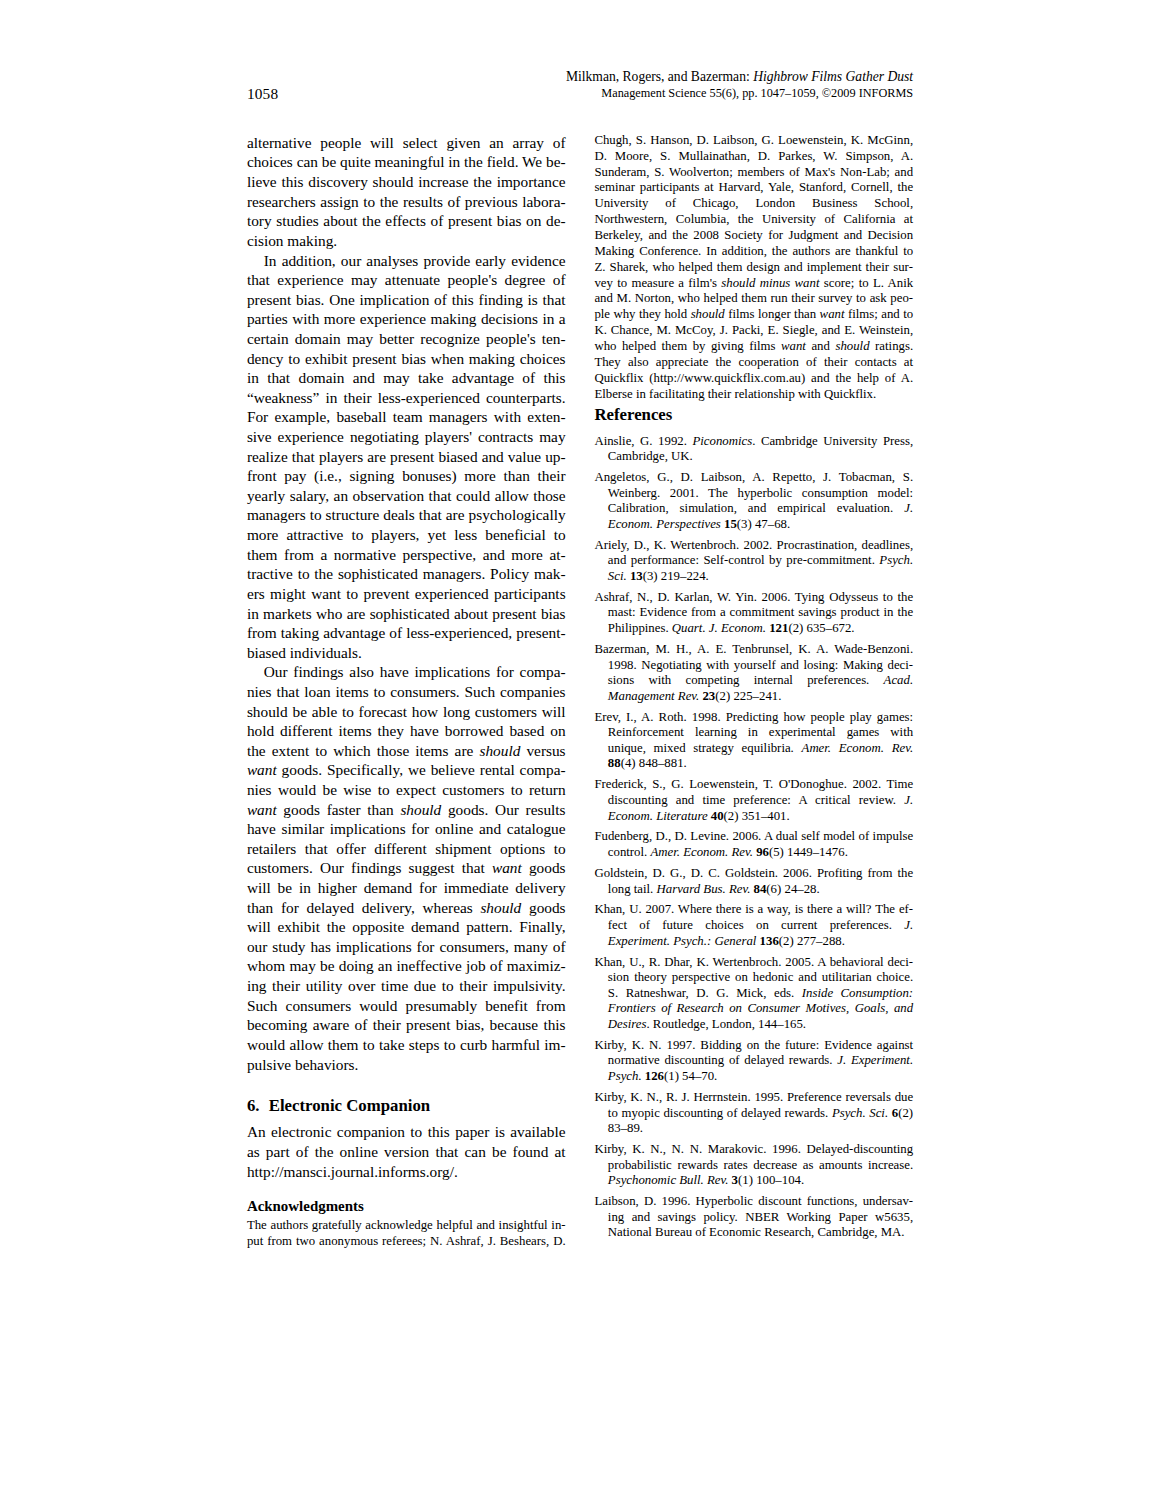1058
Milkman, Rogers, and Bazerman: Highbrow Films Gather Dust
Management Science 55(6), pp. 1047–1059, ©2009 INFORMS
alternative people will select given an array of choices can be quite meaningful in the field. We believe this discovery should increase the importance researchers assign to the results of previous laboratory studies about the effects of present bias on decision making.
In addition, our analyses provide early evidence that experience may attenuate people's degree of present bias. One implication of this finding is that parties with more experience making decisions in a certain domain may better recognize people's tendency to exhibit present bias when making choices in that domain and may take advantage of this “weakness” in their less-experienced counterparts. For example, baseball team managers with extensive experience negotiating players' contracts may realize that players are present biased and value up-front pay (i.e., signing bonuses) more than their yearly salary, an observation that could allow those managers to structure deals that are psychologically more attractive to players, yet less beneficial to them from a normative perspective, and more attractive to the sophisticated managers. Policy makers might want to prevent experienced participants in markets who are sophisticated about present bias from taking advantage of less-experienced, present-biased individuals.
Our findings also have implications for companies that loan items to consumers. Such companies should be able to forecast how long customers will hold different items they have borrowed based on the extent to which those items are should versus want goods. Specifically, we believe rental companies would be wise to expect customers to return want goods faster than should goods. Our results have similar implications for online and catalogue retailers that offer different shipment options to customers. Our findings suggest that want goods will be in higher demand for immediate delivery than for delayed delivery, whereas should goods will exhibit the opposite demand pattern. Finally, our study has implications for consumers, many of whom may be doing an ineffective job of maximizing their utility over time due to their impulsivity. Such consumers would presumably benefit from becoming aware of their present bias, because this would allow them to take steps to curb harmful impulsive behaviors.
6. Electronic Companion
An electronic companion to this paper is available as part of the online version that can be found at http://mansci.journal.informs.org/.
Acknowledgments
The authors gratefully acknowledge helpful and insightful input from two anonymous referees; N. Ashraf, J. Beshears, D. Chugh, S. Hanson, D. Laibson, G. Loewenstein, K. McGinn, D. Moore, S. Mullainathan, D. Parkes, W. Simpson, A. Sunderam, S. Woolverton; members of Max's Non-Lab; and seminar participants at Harvard, Yale, Stanford, Cornell, the University of Chicago, London Business School, Northwestern, Columbia, the University of California at Berkeley, and the 2008 Society for Judgment and Decision Making Conference. In addition, the authors are thankful to Z. Sharek, who helped them design and implement their survey to measure a film's should minus want score; to L. Anik and M. Norton, who helped them run their survey to ask people why they hold should films longer than want films; and to K. Chance, M. McCoy, J. Packi, E. Siegle, and E. Weinstein, who helped them by giving films want and should ratings. They also appreciate the cooperation of their contacts at Quickflix (http://www.quickflix.com.au) and the help of A. Elberse in facilitating their relationship with Quickflix.
References
Ainslie, G. 1992. Piconomics. Cambridge University Press, Cambridge, UK.
Angeletos, G., D. Laibson, A. Repetto, J. Tobacman, S. Weinberg. 2001. The hyperbolic consumption model: Calibration, simulation, and empirical evaluation. J. Econom. Perspectives 15(3) 47–68.
Ariely, D., K. Wertenbroch. 2002. Procrastination, deadlines, and performance: Self-control by pre-commitment. Psych. Sci. 13(3) 219–224.
Ashraf, N., D. Karlan, W. Yin. 2006. Tying Odysseus to the mast: Evidence from a commitment savings product in the Philippines. Quart. J. Econom. 121(2) 635–672.
Bazerman, M. H., A. E. Tenbrunsel, K. A. Wade-Benzoni. 1998. Negotiating with yourself and losing: Making decisions with competing internal preferences. Acad. Management Rev. 23(2) 225–241.
Erev, I., A. Roth. 1998. Predicting how people play games: Reinforcement learning in experimental games with unique, mixed strategy equilibria. Amer. Econom. Rev. 88(4) 848–881.
Frederick, S., G. Loewenstein, T. O'Donoghue. 2002. Time discounting and time preference: A critical review. J. Econom. Literature 40(2) 351–401.
Fudenberg, D., D. Levine. 2006. A dual self model of impulse control. Amer. Econom. Rev. 96(5) 1449–1476.
Goldstein, D. G., D. C. Goldstein. 2006. Profiting from the long tail. Harvard Bus. Rev. 84(6) 24–28.
Khan, U. 2007. Where there is a way, is there a will? The effect of future choices on current preferences. J. Experiment. Psych.: General 136(2) 277–288.
Khan, U., R. Dhar, K. Wertenbroch. 2005. A behavioral decision theory perspective on hedonic and utilitarian choice. S. Ratneshwar, D. G. Mick, eds. Inside Consumption: Frontiers of Research on Consumer Motives, Goals, and Desires. Routledge, London, 144–165.
Kirby, K. N. 1997. Bidding on the future: Evidence against normative discounting of delayed rewards. J. Experiment. Psych. 126(1) 54–70.
Kirby, K. N., R. J. Herrnstein. 1995. Preference reversals due to myopic discounting of delayed rewards. Psych. Sci. 6(2) 83–89.
Kirby, K. N., N. N. Marakovic. 1996. Delayed-discounting probabilistic rewards rates decrease as amounts increase. Psychonomic Bull. Rev. 3(1) 100–104.
Laibson, D. 1996. Hyperbolic discount functions, undersaving and savings policy. NBER Working Paper w5635, National Bureau of Economic Research, Cambridge, MA.